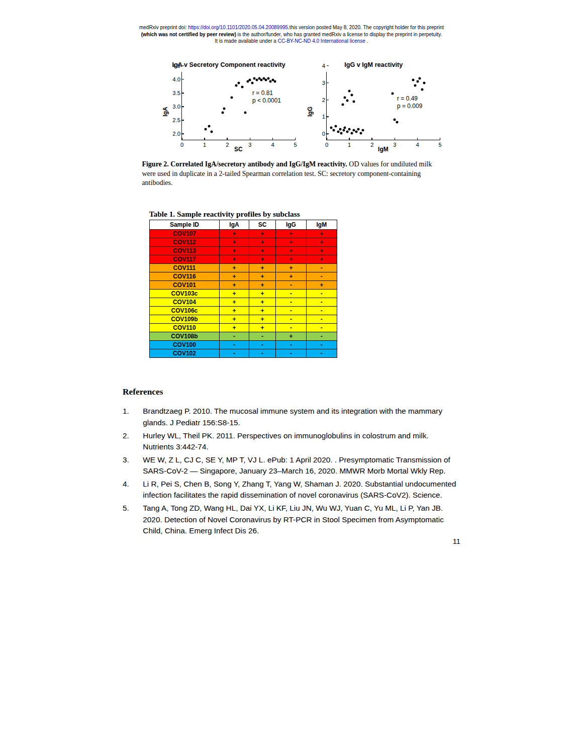medRxiv preprint doi: https://doi.org/10.1101/2020.05.04.20089995.this version posted May 8, 2020. The copyright holder for this preprint
(which was not certified by peer review) is the author/funder, who has granted medRxiv a license to display the preprint in perpetuity.
It is made available under a CC-BY-NC-ND 4.0 International license .
IgA v Secretory Component reactivity
IgA
4.5 4.0 3.5 3.0 2.5 2.0 0 1 2 3 4 5
r = 0.81
p < 0.0001
SC
IgG v IgM reactivity
IgG
4 3 2 1 0 0 1 2 3 4 5
r = 0.49
p = 0.009
IgM
Figure 2. Correlated IgA/secretory antibody and IgG/IgM reactivity. OD values for undiluted milk were used in duplicate in a 2-tailed Spearman correlation test. SC: secretory component-containing antibodies.
Table 1. Sample reactivity profiles by subclass
| Sample ID | IgA | SC | IgG | IgM |
| --- | --- | --- | --- | --- |
| COV107 | + | + | + | + |
| COV112 | + | + | + | + |
| COV113 | + | + | + | + |
| COV117 | + | + | + | + |
| COV111 | + | + | + | - |
| COV116 | + | + | + | - |
| COV101 | + | + | - | + |
| COV103c | + | + | - | - |
| COV104 | + | + | - | - |
| COV106c | + | + | - | - |
| COV109b | + | + | - | - |
| COV110 | + | + | - | - |
| COV108b | - | - | + | - |
| COV100 | - | - | - | - |
| COV102 | - | - | - | - |
References
1. Brandtzaeg P. 2010. The mucosal immune system and its integration with the mammary glands. J Pediatr 156:S8-15.
2. Hurley WL, Theil PK. 2011. Perspectives on immunoglobulins in colostrum and milk. Nutrients 3:442-74.
3. WE W, Z L, CJ C, SE Y, MP T, VJ L. ePub: 1 April 2020. . Presymptomatic Transmission of SARS-CoV-2 — Singapore, January 23–March 16, 2020. MMWR Morb Mortal Wkly Rep.
4. Li R, Pei S, Chen B, Song Y, Zhang T, Yang W, Shaman J. 2020. Substantial undocumented infection facilitates the rapid dissemination of novel coronavirus (SARS-CoV2). Science.
5. Tang A, Tong ZD, Wang HL, Dai YX, Li KF, Liu JN, Wu WJ, Yuan C, Yu ML, Li P, Yan JB. 2020. Detection of Novel Coronavirus by RT-PCR in Stool Specimen from Asymptomatic Child, China. Emerg Infect Dis 26.
11